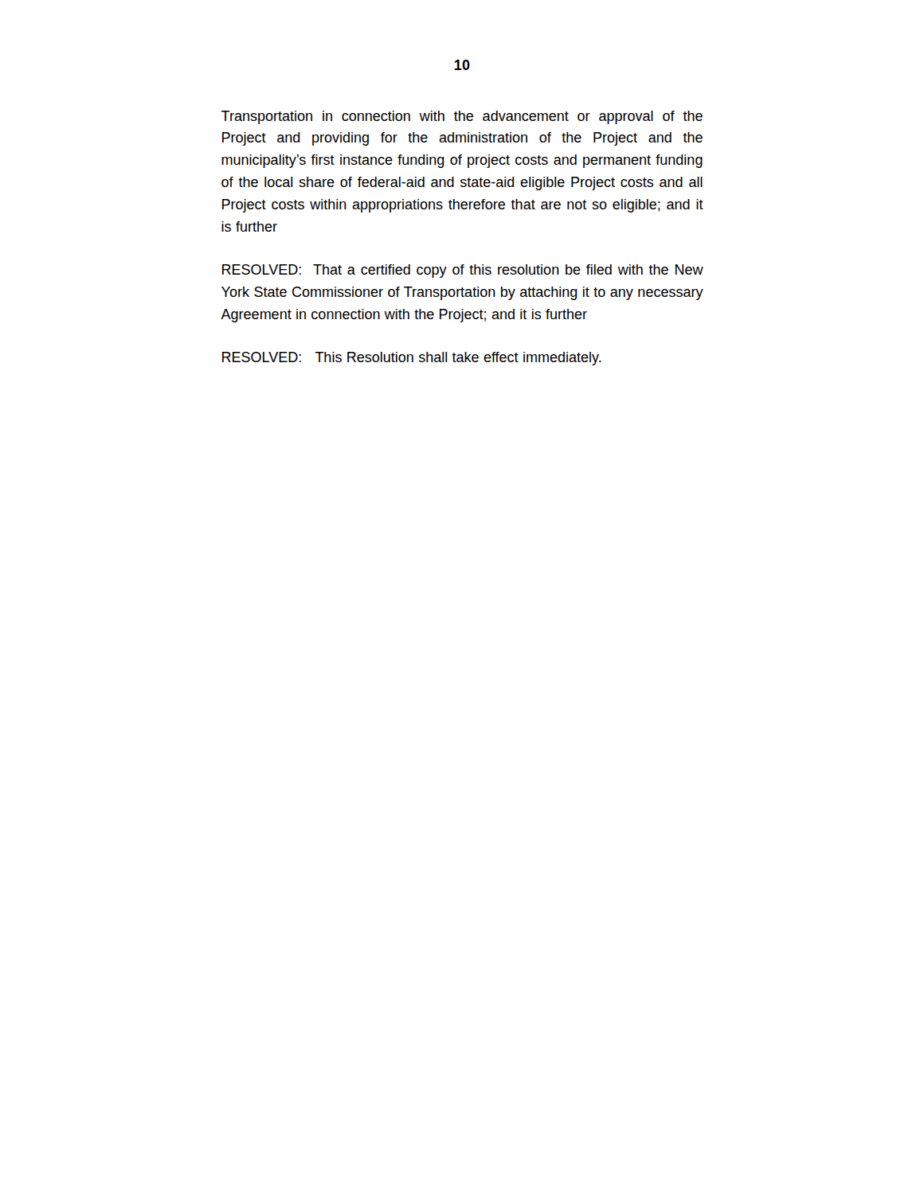10
Transportation in connection with the advancement or approval of the Project and providing for the administration of the Project and the municipality’s first instance funding of project costs and permanent funding of the local share of federal-aid and state-aid eligible Project costs and all Project costs within appropriations therefore that are not so eligible; and it is further
RESOLVED: That a certified copy of this resolution be filed with the New York State Commissioner of Transportation by attaching it to any necessary Agreement in connection with the Project; and it is further
RESOLVED: This Resolution shall take effect immediately.